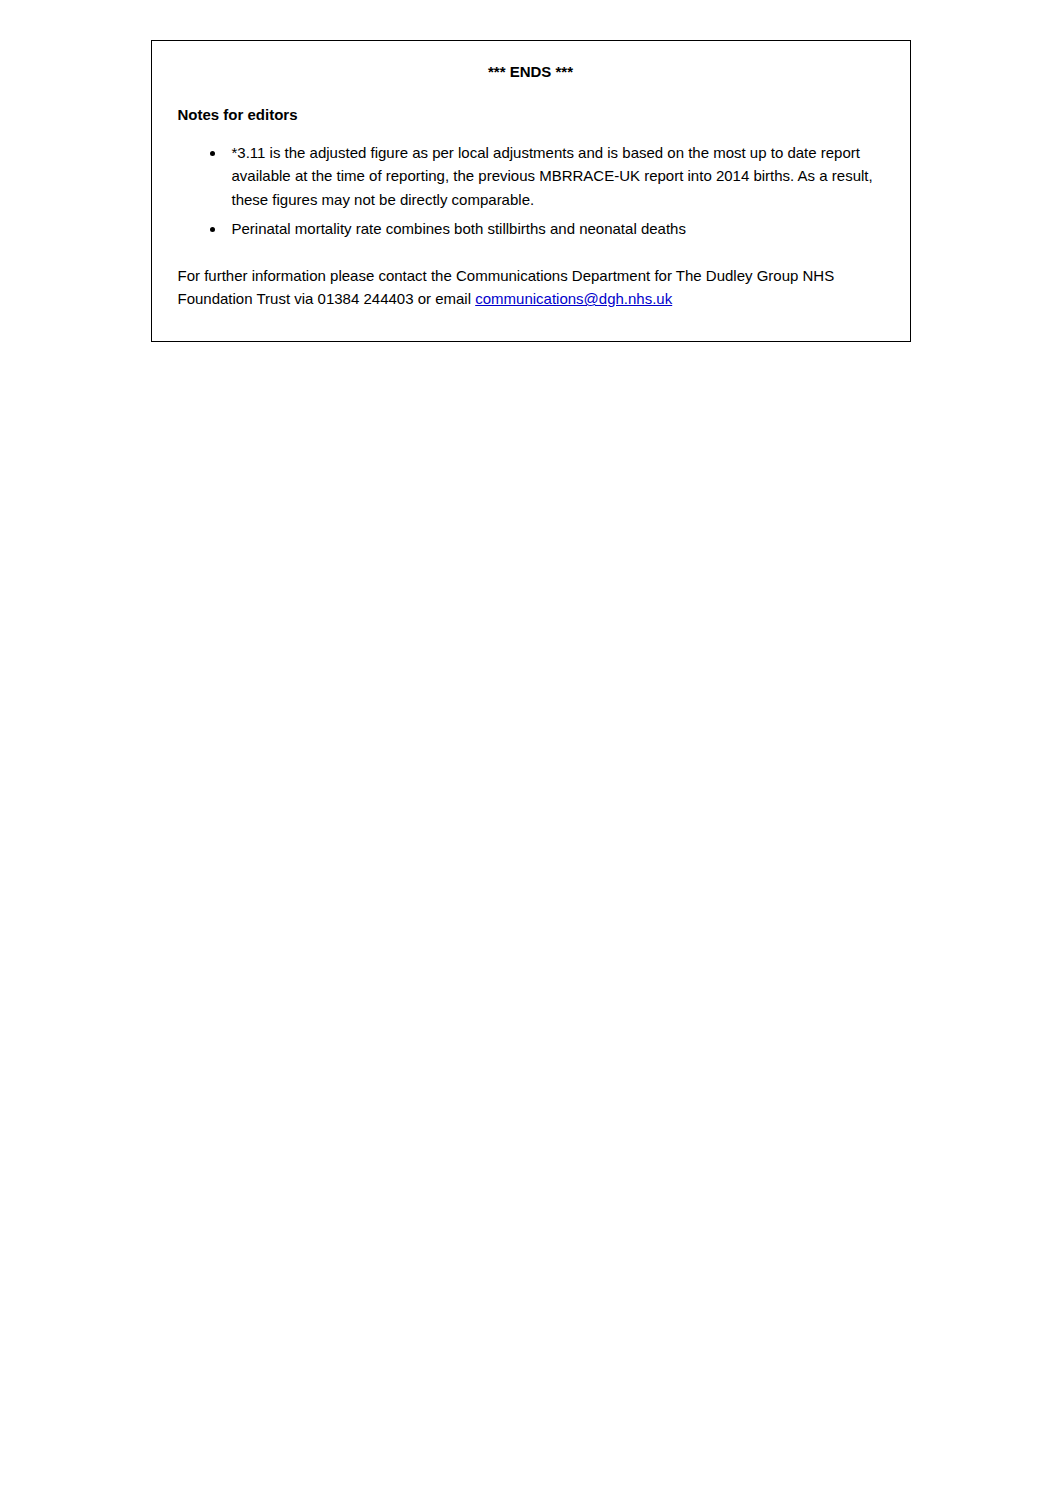*** ENDS ***
Notes for editors
*3.11 is the adjusted figure as per local adjustments and is based on the most up to date report available at the time of reporting, the previous MBRRACE-UK report into 2014 births. As a result, these figures may not be directly comparable.
Perinatal mortality rate combines both stillbirths and neonatal deaths
For further information please contact the Communications Department for The Dudley Group NHS Foundation Trust via 01384 244403 or email communications@dgh.nhs.uk